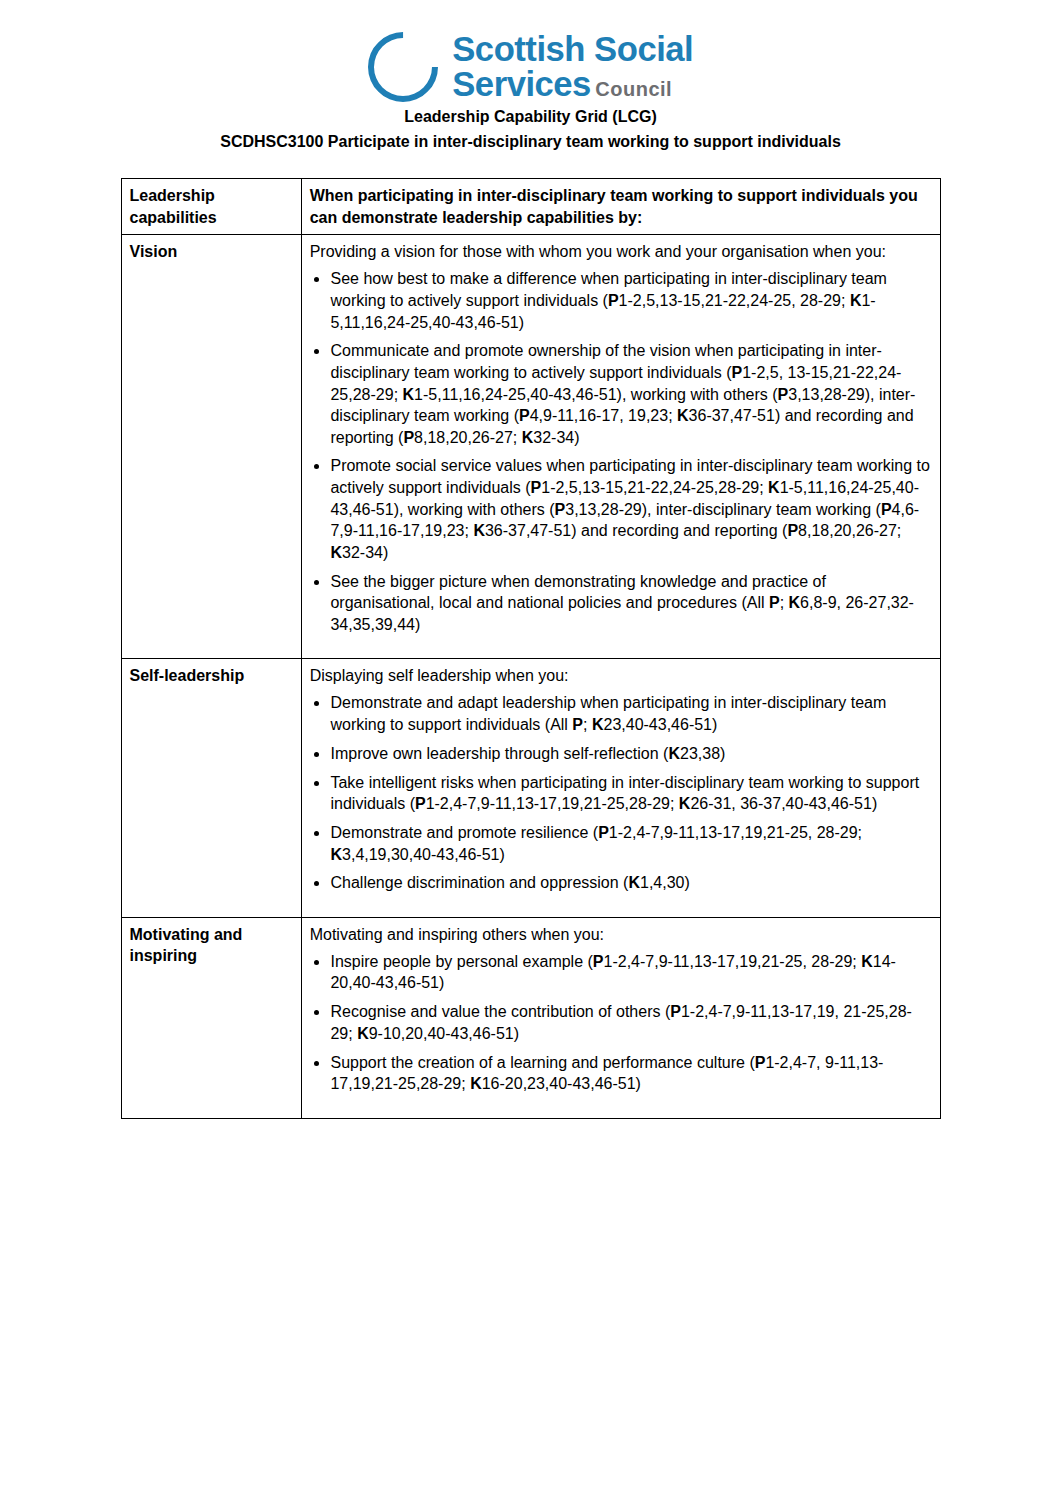Scottish Social
Services Council
Leadership Capability Grid (LCG)
SCDHSC3100 Participate in inter-disciplinary team working to support individuals
| Leadership capabilities | When participating in inter-disciplinary team working to support individuals you can demonstrate leadership capabilities by: |
| --- | --- |
| Vision | Providing a vision for those with whom you work and your organisation when you: See how best to make a difference when participating in inter-disciplinary team working to actively support individuals ( P 1-2,5,13-15,21-22,24-25, 28-29; K 1-5,11,16,24-25,40-43,46-51) Communicate and promote ownership of the vision when participating in inter-disciplinary team working to actively support individuals ( P 1-2,5, 13-15,21-22,24-25,28-29; K 1-5,11,16,24-25,40-43,46-51), working with others ( P 3,13,28-29), inter-disciplinary team working ( P 4,9-11,16-17, 19,23; K 36-37,47-51) and recording and reporting ( P 8,18,20,26-27; K 32-34) Promote social service values when participating in inter-disciplinary team working to actively support individuals ( P 1-2,5,13-15,21-22,24-25,28-29; K 1-5,11,16,24-25,40-43,46-51), working with others ( P 3,13,28-29), inter-disciplinary team working ( P 4,6-7,9-11,16-17,19,23; K 36-37,47-51) and recording and reporting ( P 8,18,20,26-27; K 32-34) See the bigger picture when demonstrating knowledge and practice of organisational, local and national policies and procedures (All P ; K 6,8-9, 26-27,32-34,35,39,44) |
| Self-leadership | Displaying self leadership when you: Demonstrate and adapt leadership when participating in inter-disciplinary team working to support individuals (All P ; K 23,40-43,46-51) Improve own leadership through self-reflection ( K 23,38) Take intelligent risks when participating in inter-disciplinary team working to support individuals ( P 1-2,4-7,9-11,13-17,19,21-25,28-29; K 26-31, 36-37,40-43,46-51) Demonstrate and promote resilience ( P 1-2,4-7,9-11,13-17,19,21-25, 28-29; K 3,4,19,30,40-43,46-51) Challenge discrimination and oppression ( K 1,4,30) |
| Motivating and inspiring | Motivating and inspiring others when you: Inspire people by personal example ( P 1-2,4-7,9-11,13-17,19,21-25, 28-29; K 14-20,40-43,46-51) Recognise and value the contribution of others ( P 1-2,4-7,9-11,13-17,19, 21-25,28-29; K 9-10,20,40-43,46-51) Support the creation of a learning and performance culture ( P 1-2,4-7, 9-11,13-17,19,21-25,28-29; K 16-20,23,40-43,46-51) |